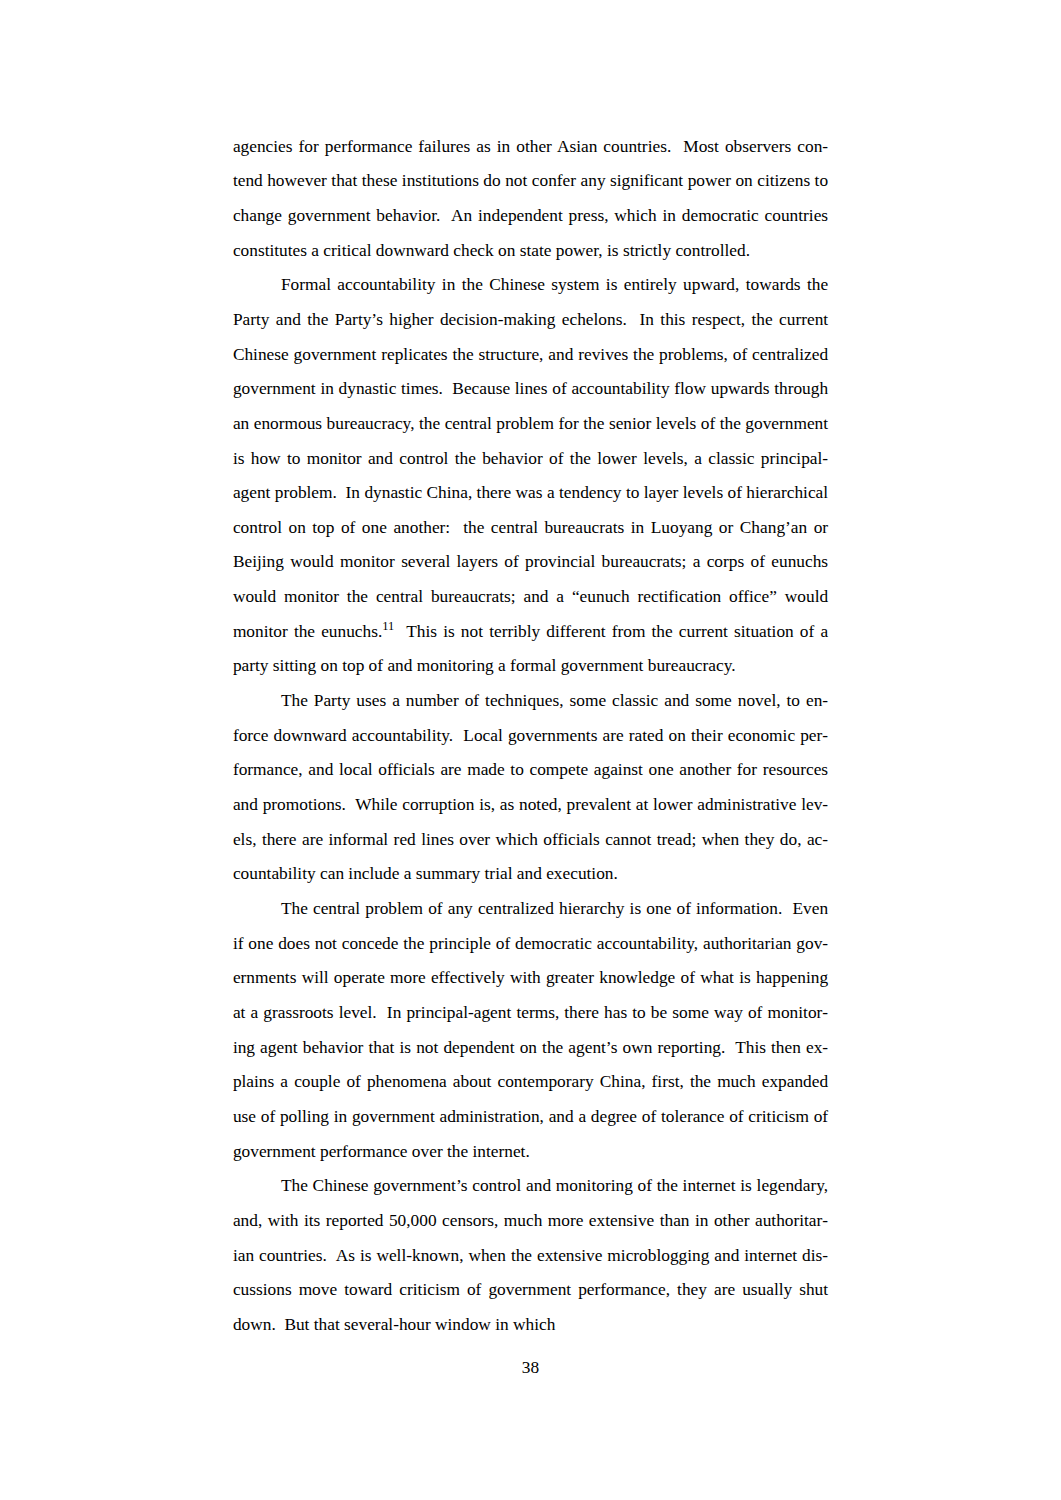agencies for performance failures as in other Asian countries. Most observers contend however that these institutions do not confer any significant power on citizens to change government behavior. An independent press, which in democratic countries constitutes a critical downward check on state power, is strictly controlled.
Formal accountability in the Chinese system is entirely upward, towards the Party and the Party’s higher decision-making echelons. In this respect, the current Chinese government replicates the structure, and revives the problems, of centralized government in dynastic times. Because lines of accountability flow upwards through an enormous bureaucracy, the central problem for the senior levels of the government is how to monitor and control the behavior of the lower levels, a classic principal-agent problem. In dynastic China, there was a tendency to layer levels of hierarchical control on top of one another: the central bureaucrats in Luoyang or Chang’an or Beijing would monitor several layers of provincial bureaucrats; a corps of eunuchs would monitor the central bureaucrats; and a “eunuch rectification office” would monitor the eunuchs.11 This is not terribly different from the current situation of a party sitting on top of and monitoring a formal government bureaucracy.
The Party uses a number of techniques, some classic and some novel, to enforce downward accountability. Local governments are rated on their economic performance, and local officials are made to compete against one another for resources and promotions. While corruption is, as noted, prevalent at lower administrative levels, there are informal red lines over which officials cannot tread; when they do, accountability can include a summary trial and execution.
The central problem of any centralized hierarchy is one of information. Even if one does not concede the principle of democratic accountability, authoritarian governments will operate more effectively with greater knowledge of what is happening at a grassroots level. In principal-agent terms, there has to be some way of monitoring agent behavior that is not dependent on the agent’s own reporting. This then explains a couple of phenomena about contemporary China, first, the much expanded use of polling in government administration, and a degree of tolerance of criticism of government performance over the internet.
The Chinese government’s control and monitoring of the internet is legendary, and, with its reported 50,000 censors, much more extensive than in other authoritarian countries. As is well-known, when the extensive microblogging and internet discussions move toward criticism of government performance, they are usually shut down. But that several-hour window in which
38